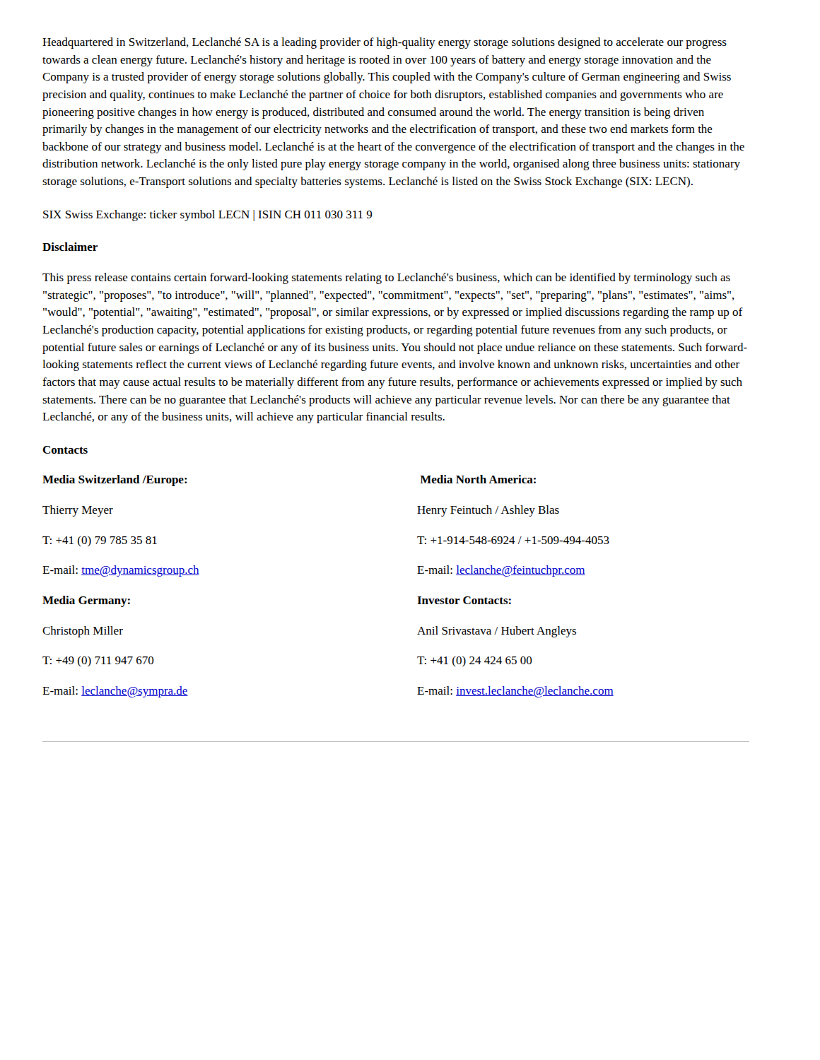Headquartered in Switzerland, Leclanché SA is a leading provider of high-quality energy storage solutions designed to accelerate our progress towards a clean energy future. Leclanché's history and heritage is rooted in over 100 years of battery and energy storage innovation and the Company is a trusted provider of energy storage solutions globally. This coupled with the Company's culture of German engineering and Swiss precision and quality, continues to make Leclanché the partner of choice for both disruptors, established companies and governments who are pioneering positive changes in how energy is produced, distributed and consumed around the world. The energy transition is being driven primarily by changes in the management of our electricity networks and the electrification of transport, and these two end markets form the backbone of our strategy and business model. Leclanché is at the heart of the convergence of the electrification of transport and the changes in the distribution network. Leclanché is the only listed pure play energy storage company in the world, organised along three business units: stationary storage solutions, e-Transport solutions and specialty batteries systems. Leclanché is listed on the Swiss Stock Exchange (SIX: LECN).
SIX Swiss Exchange: ticker symbol LECN | ISIN CH 011 030 311 9
Disclaimer
This press release contains certain forward-looking statements relating to Leclanché's business, which can be identified by terminology such as "strategic", "proposes", "to introduce", "will", "planned", "expected", "commitment", "expects", "set", "preparing", "plans", "estimates", "aims", "would", "potential", "awaiting", "estimated", "proposal", or similar expressions, or by expressed or implied discussions regarding the ramp up of Leclanché's production capacity, potential applications for existing products, or regarding potential future revenues from any such products, or potential future sales or earnings of Leclanché or any of its business units. You should not place undue reliance on these statements. Such forward-looking statements reflect the current views of Leclanché regarding future events, and involve known and unknown risks, uncertainties and other factors that may cause actual results to be materially different from any future results, performance or achievements expressed or implied by such statements. There can be no guarantee that Leclanché's products will achieve any particular revenue levels. Nor can there be any guarantee that Leclanché, or any of the business units, will achieve any particular financial results.
Contacts
| Media Switzerland /Europe: | Media North America: |
| Thierry Meyer | Henry Feintuch / Ashley Blas |
| T: +41 (0) 79 785 35 81 | T: +1-914-548-6924 / +1-509-494-4053 |
| E-mail: tme@dynamicsgroup.ch | E-mail: leclanche@feintuchpr.com |
| Media Germany: | Investor Contacts: |
| Christoph Miller | Anil Srivastava / Hubert Angleys |
| T: +49 (0) 711 947 670 | T: +41 (0) 24 424 65 00 |
| E-mail: leclanche@sympra.de | E-mail: invest.leclanche@leclanche.com |